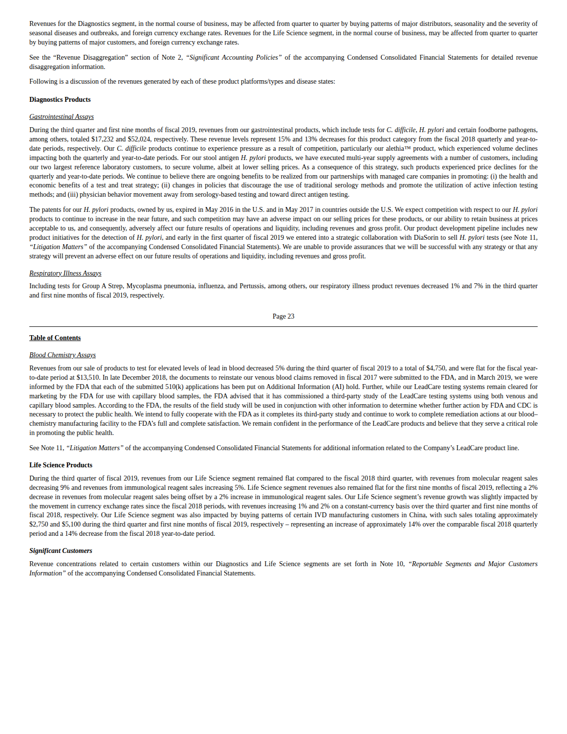Revenues for the Diagnostics segment, in the normal course of business, may be affected from quarter to quarter by buying patterns of major distributors, seasonality and the severity of seasonal diseases and outbreaks, and foreign currency exchange rates. Revenues for the Life Science segment, in the normal course of business, may be affected from quarter to quarter by buying patterns of major customers, and foreign currency exchange rates.
See the “Revenue Disaggregation” section of Note 2, “Significant Accounting Policies” of the accompanying Condensed Consolidated Financial Statements for detailed revenue disaggregation information.
Following is a discussion of the revenues generated by each of these product platforms/types and disease states:
Diagnostics Products
Gastrointestinal Assays
During the third quarter and first nine months of fiscal 2019, revenues from our gastrointestinal products, which include tests for C. difficile, H. pylori and certain foodborne pathogens, among others, totaled $17,232 and $52,024, respectively. These revenue levels represent 15% and 13% decreases for this product category from the fiscal 2018 quarterly and year-to-date periods, respectively. Our C. difficile products continue to experience pressure as a result of competition, particularly our alethia™ product, which experienced volume declines impacting both the quarterly and year-to-date periods. For our stool antigen H. pylori products, we have executed multi-year supply agreements with a number of customers, including our two largest reference laboratory customers, to secure volume, albeit at lower selling prices. As a consequence of this strategy, such products experienced price declines for the quarterly and year-to-date periods. We continue to believe there are ongoing benefits to be realized from our partnerships with managed care companies in promoting: (i) the health and economic benefits of a test and treat strategy; (ii) changes in policies that discourage the use of traditional serology methods and promote the utilization of active infection testing methods; and (iii) physician behavior movement away from serology-based testing and toward direct antigen testing.
The patents for our H. pylori products, owned by us, expired in May 2016 in the U.S. and in May 2017 in countries outside the U.S. We expect competition with respect to our H. pylori products to continue to increase in the near future, and such competition may have an adverse impact on our selling prices for these products, or our ability to retain business at prices acceptable to us, and consequently, adversely affect our future results of operations and liquidity, including revenues and gross profit. Our product development pipeline includes new product initiatives for the detection of H. pylori, and early in the first quarter of fiscal 2019 we entered into a strategic collaboration with DiaSorin to sell H. pylori tests (see Note 11, “Litigation Matters” of the accompanying Condensed Consolidated Financial Statements). We are unable to provide assurances that we will be successful with any strategy or that any strategy will prevent an adverse effect on our future results of operations and liquidity, including revenues and gross profit.
Respiratory Illness Assays
Including tests for Group A Strep, Mycoplasma pneumonia, influenza, and Pertussis, among others, our respiratory illness product revenues decreased 1% and 7% in the third quarter and first nine months of fiscal 2019, respectively.
Page 23
Table of Contents
Blood Chemistry Assays
Revenues from our sale of products to test for elevated levels of lead in blood decreased 5% during the third quarter of fiscal 2019 to a total of $4,750, and were flat for the fiscal year-to-date period at $13,510. In late December 2018, the documents to reinstate our venous blood claims removed in fiscal 2017 were submitted to the FDA, and in March 2019, we were informed by the FDA that each of the submitted 510(k) applications has been put on Additional Information (AI) hold. Further, while our LeadCare testing systems remain cleared for marketing by the FDA for use with capillary blood samples, the FDA advised that it has commissioned a third-party study of the LeadCare testing systems using both venous and capillary blood samples. According to the FDA, the results of the field study will be used in conjunction with other information to determine whether further action by FDA and CDC is necessary to protect the public health. We intend to fully cooperate with the FDA as it completes its third-party study and continue to work to complete remediation actions at our blood–chemistry manufacturing facility to the FDA’s full and complete satisfaction. We remain confident in the performance of the LeadCare products and believe that they serve a critical role in promoting the public health.
See Note 11, “Litigation Matters” of the accompanying Condensed Consolidated Financial Statements for additional information related to the Company’s LeadCare product line.
Life Science Products
During the third quarter of fiscal 2019, revenues from our Life Science segment remained flat compared to the fiscal 2018 third quarter, with revenues from molecular reagent sales decreasing 9% and revenues from immunological reagent sales increasing 5%. Life Science segment revenues also remained flat for the first nine months of fiscal 2019, reflecting a 2% decrease in revenues from molecular reagent sales being offset by a 2% increase in immunological reagent sales. Our Life Science segment’s revenue growth was slightly impacted by the movement in currency exchange rates since the fiscal 2018 periods, with revenues increasing 1% and 2% on a constant-currency basis over the third quarter and first nine months of fiscal 2018, respectively. Our Life Science segment was also impacted by buying patterns of certain IVD manufacturing customers in China, with such sales totaling approximately $2,750 and $5,100 during the third quarter and first nine months of fiscal 2019, respectively – representing an increase of approximately 14% over the comparable fiscal 2018 quarterly period and a 14% decrease from the fiscal 2018 year-to-date period.
Significant Customers
Revenue concentrations related to certain customers within our Diagnostics and Life Science segments are set forth in Note 10, “Reportable Segments and Major Customers Information” of the accompanying Condensed Consolidated Financial Statements.